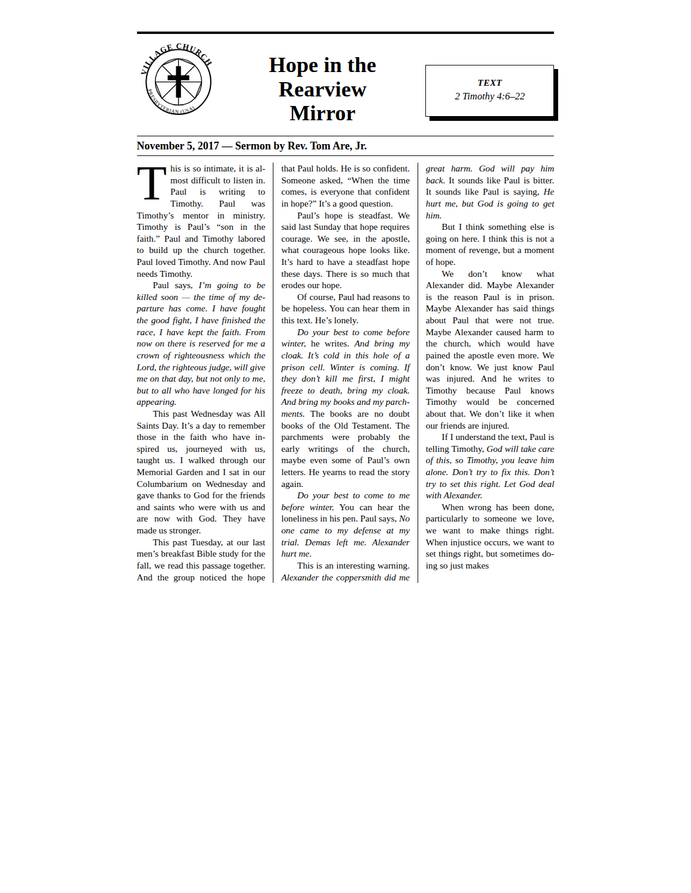VILLAGE CHURCH PRESBYTERIAN (USA)
Hope in the Rearview
Mirror
TEXT
2 Timothy 4:6–22
November 5, 2017 — Sermon by Rev. Tom Are, Jr.
This is so intimate, it is almost difficult to listen in. Paul is writing to Timothy. Paul was Timothy’s mentor in ministry. Timothy is Paul’s “son in the faith.” Paul and Timothy labored to build up the church together. Paul loved Timothy. And now Paul needs Timothy.
Paul says, I’m going to be killed soon — the time of my departure has come. I have fought the good fight, I have finished the race, I have kept the faith. From now on there is reserved for me a crown of righteousness which the Lord, the righteous judge, will give me on that day, but not only to me, but to all who have longed for his appearing.
This past Wednesday was All Saints Day. It’s a day to remember those in the faith who have inspired us, journeyed with us, taught us. I walked through our Memorial Garden and I sat in our Columbarium on Wednesday and gave thanks to God for the friends and saints who were with us and are now with God. They have made us stronger.
This past Tuesday, at our last men’s breakfast Bible study for the fall, we read this passage together. And the group noticed the hope that Paul holds. He is so confident. Someone asked, “When the time comes, is everyone that confident in hope?” It’s a good question.
Paul’s hope is steadfast. We said last Sunday that hope requires courage. We see, in the apostle, what courageous hope looks like. It’s hard to have a steadfast hope these days. There is so much that erodes our hope.
Of course, Paul had reasons to be hopeless. You can hear them in this text. He’s lonely.
Do your best to come before winter, he writes. And bring my cloak. It’s cold in this hole of a prison cell. Winter is coming. If they don’t kill me first, I might freeze to death, bring my cloak. And bring my books and my parchments. The books are no doubt books of the Old Testament. The parchments were probably the early writings of the church, maybe even some of Paul’s own letters. He yearns to read the story again.
Do your best to come to me before winter. You can hear the loneliness in his pen. Paul says, No one came to my defense at my trial. Demas left me. Alexander hurt me.
This is an interesting warning. Alexander the coppersmith did me great harm. God will pay him back. It sounds like Paul is bitter. It sounds like Paul is saying, He hurt me, but God is going to get him.
But I think something else is going on here. I think this is not a moment of revenge, but a moment of hope.
We don’t know what Alexander did. Maybe Alexander is the reason Paul is in prison. Maybe Alexander has said things about Paul that were not true. Maybe Alexander caused harm to the church, which would have pained the apostle even more. We don’t know. We just know Paul was injured. And he writes to Timothy because Paul knows Timothy would be concerned about that. We don’t like it when our friends are injured.
If I understand the text, Paul is telling Timothy, God will take care of this, so Timothy, you leave him alone. Don’t try to fix this. Don’t try to set this right. Let God deal with Alexander.
When wrong has been done, particularly to someone we love, we want to make things right. When injustice occurs, we want to set things right, but sometimes doing so just makes